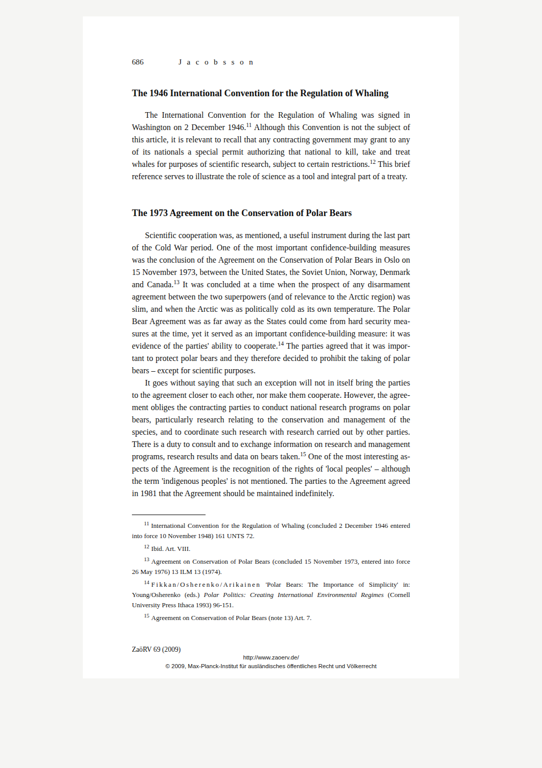686 J a c o b s s o n
The 1946 International Convention for the Regulation of Whaling
The International Convention for the Regulation of Whaling was signed in Washington on 2 December 1946.11 Although this Convention is not the subject of this article, it is relevant to recall that any contracting government may grant to any of its nationals a special permit authorizing that national to kill, take and treat whales for purposes of scientific research, subject to certain restrictions.12 This brief reference serves to illustrate the role of science as a tool and integral part of a treaty.
The 1973 Agreement on the Conservation of Polar Bears
Scientific cooperation was, as mentioned, a useful instrument during the last part of the Cold War period. One of the most important confidence-building measures was the conclusion of the Agreement on the Conservation of Polar Bears in Oslo on 15 November 1973, between the United States, the Soviet Union, Norway, Denmark and Canada.13 It was concluded at a time when the prospect of any disarmament agreement between the two superpowers (and of relevance to the Arctic region) was slim, and when the Arctic was as politically cold as its own temperature. The Polar Bear Agreement was as far away as the States could come from hard security measures at the time, yet it served as an important confidence-building measure: it was evidence of the parties' ability to cooperate.14 The parties agreed that it was important to protect polar bears and they therefore decided to prohibit the taking of polar bears – except for scientific purposes.
It goes without saying that such an exception will not in itself bring the parties to the agreement closer to each other, nor make them cooperate. However, the agreement obliges the contracting parties to conduct national research programs on polar bears, particularly research relating to the conservation and management of the species, and to coordinate such research with research carried out by other parties. There is a duty to consult and to exchange information on research and management programs, research results and data on bears taken.15 One of the most interesting aspects of the Agreement is the recognition of the rights of 'local peoples' – although the term 'indigenous peoples' is not mentioned. The parties to the Agreement agreed in 1981 that the Agreement should be maintained indefinitely.
11 International Convention for the Regulation of Whaling (concluded 2 December 1946 entered into force 10 November 1948) 161 UNTS 72.
12 Ibid. Art. VIII.
13 Agreement on Conservation of Polar Bears (concluded 15 November 1973, entered into force 26 May 1976) 13 ILM 13 (1974).
14 Fikkan/Osherenko/Arikainen 'Polar Bears: The Importance of Simplicity' in: Young/Osherenko (eds.) Polar Politics: Creating International Environmental Regimes (Cornell University Press Ithaca 1993) 96-151.
15 Agreement on Conservation of Polar Bears (note 13) Art. 7.
ZaöRV 69 (2009)
http://www.zaoerv.de/
© 2009, Max-Planck-Institut für ausländisches öffentliches Recht und Völkerrecht